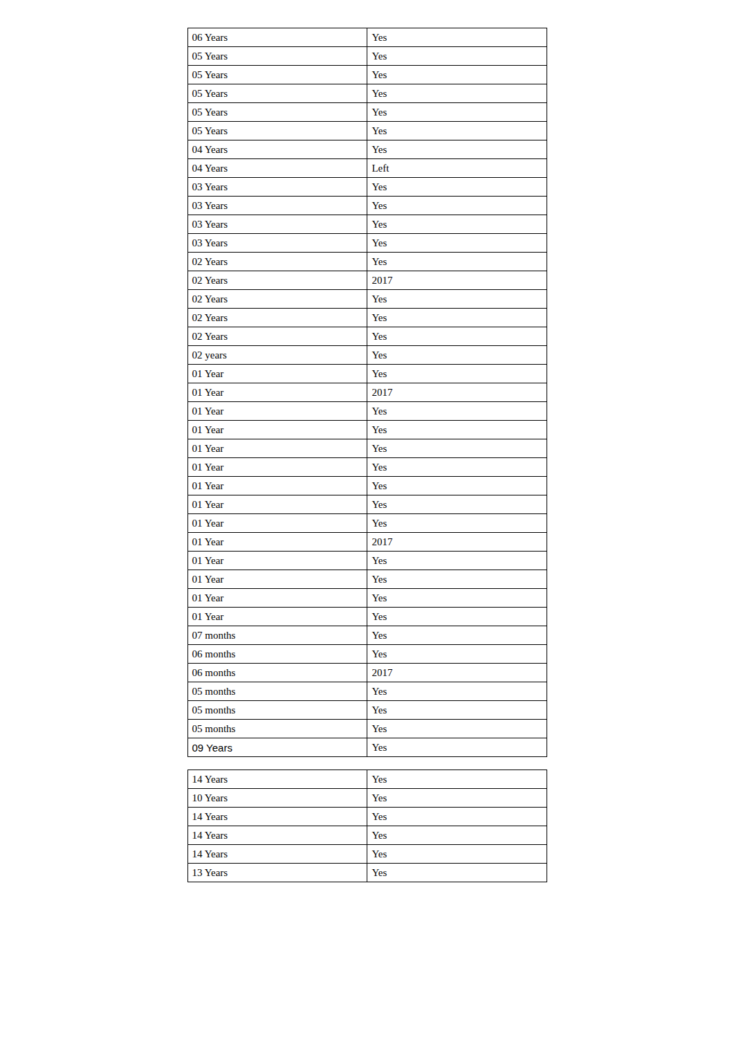| 06 Years | Yes |
| 05 Years | Yes |
| 05 Years | Yes |
| 05 Years | Yes |
| 05 Years | Yes |
| 05 Years | Yes |
| 04 Years | Yes |
| 04 Years | Left |
| 03 Years | Yes |
| 03 Years | Yes |
| 03 Years | Yes |
| 03 Years | Yes |
| 02 Years | Yes |
| 02 Years | 2017 |
| 02 Years | Yes |
| 02 Years | Yes |
| 02 Years | Yes |
| 02 years | Yes |
| 01 Year | Yes |
| 01 Year | 2017 |
| 01 Year | Yes |
| 01 Year | Yes |
| 01 Year | Yes |
| 01 Year | Yes |
| 01 Year | Yes |
| 01 Year | Yes |
| 01 Year | Yes |
| 01 Year | 2017 |
| 01 Year | Yes |
| 01 Year | Yes |
| 01 Year | Yes |
| 01 Year | Yes |
| 07 months | Yes |
| 06 months | Yes |
| 06 months | 2017 |
| 05 months | Yes |
| 05 months | Yes |
| 05 months | Yes |
| 09 Years | Yes |
| 14 Years | Yes |
| 10 Years | Yes |
| 14 Years | Yes |
| 14 Years | Yes |
| 14 Years | Yes |
| 13 Years | Yes |